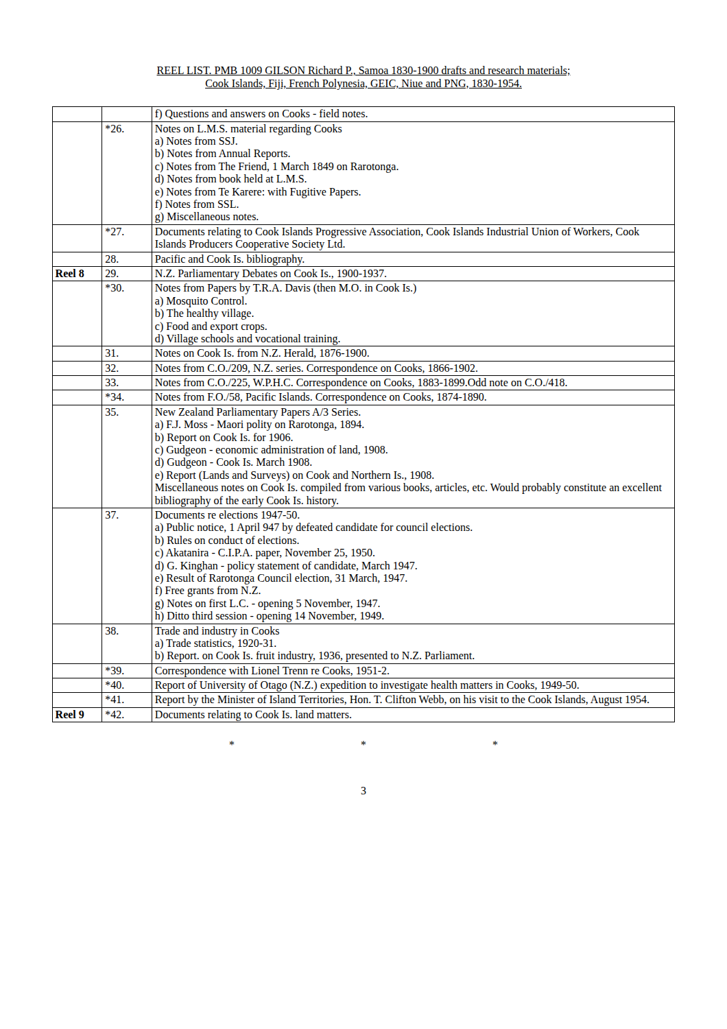REEL LIST. PMB 1009 GILSON Richard P., Samoa 1830-1900 drafts and research materials;
Cook Islands, Fiji, French Polynesia, GEIC, Niue and PNG, 1830-1954.
| | | f) Questions and answers on Cooks - field notes. |
| | *26. | Notes on L.M.S. material regarding Cooks a) Notes from SSJ. b) Notes from Annual Reports. c) Notes from The Friend, 1 March 1849 on Rarotonga. d) Notes from book held at L.M.S. e) Notes from Te Karere: with Fugitive Papers. f) Notes from SSL. g) Miscellaneous notes. |
| | *27. | Documents relating to Cook Islands Progressive Association, Cook Islands Industrial Union of Workers, Cook Islands Producers Cooperative Society Ltd. |
| | 28. | Pacific and Cook Is. bibliography. |
| Reel 8 | 29. | N.Z. Parliamentary Debates on Cook Is., 1900-1937. |
| | *30. | Notes from Papers by T.R.A. Davis (then M.O. in Cook Is.) a) Mosquito Control. b) The healthy village. c) Food and export crops. d) Village schools and vocational training. |
| | 31. | Notes on Cook Is. from N.Z. Herald, 1876-1900. |
| | 32. | Notes from C.O./209, N.Z. series. Correspondence on Cooks, 1866-1902. |
| | 33. | Notes from C.O./225, W.P.H.C. Correspondence on Cooks, 1883-1899.Odd note on C.O./418. |
| | *34. | Notes from F.O./58, Pacific Islands. Correspondence on Cooks, 1874-1890. |
| | 35. | New Zealand Parliamentary Papers A/3 Series. a) F.J. Moss - Maori polity on Rarotonga, 1894. b) Report on Cook Is. for 1906. c) Gudgeon - economic administration of land, 1908. d) Gudgeon - Cook Is. March 1908. e) Report (Lands and Surveys) on Cook and Northern Is., 1908. Miscellaneous notes on Cook Is. compiled from various books, articles, etc. Would probably constitute an excellent bibliography of the early Cook Is. history. |
| | 37. | Documents re elections 1947-50. a) Public notice, 1 April 947 by defeated candidate for council elections. b) Rules on conduct of elections. c) Akatanira - C.I.P.A. paper, November 25, 1950. d) G. Kinghan - policy statement of candidate, March 1947. e) Result of Rarotonga Council election, 31 March, 1947. f) Free grants from N.Z. g) Notes on first L.C. - opening 5 November, 1947. h) Ditto third session - opening 14 November, 1949. |
| | 38. | Trade and industry in Cooks a) Trade statistics, 1920-31. b) Report. on Cook Is. fruit industry, 1936, presented to N.Z. Parliament. |
| | *39. | Correspondence with Lionel Trenn re Cooks, 1951-2. |
| | *40. | Report of University of Otago (N.Z.) expedition to investigate health matters in Cooks, 1949-50. |
| | *41. | Report by the Minister of Island Territories, Hon. T. Clifton Webb, on his visit to the Cook Islands, August 1954. |
| Reel 9 | *42. | Documents relating to Cook Is. land matters. |
***
3